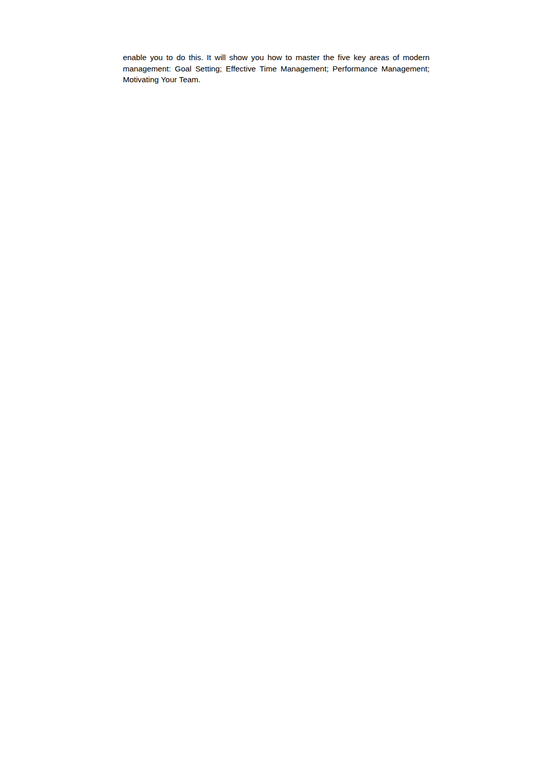enable you to do this. It will show you how to master the five key areas of modern management: Goal Setting; Effective Time Management; Performance Management; Motivating Your Team.